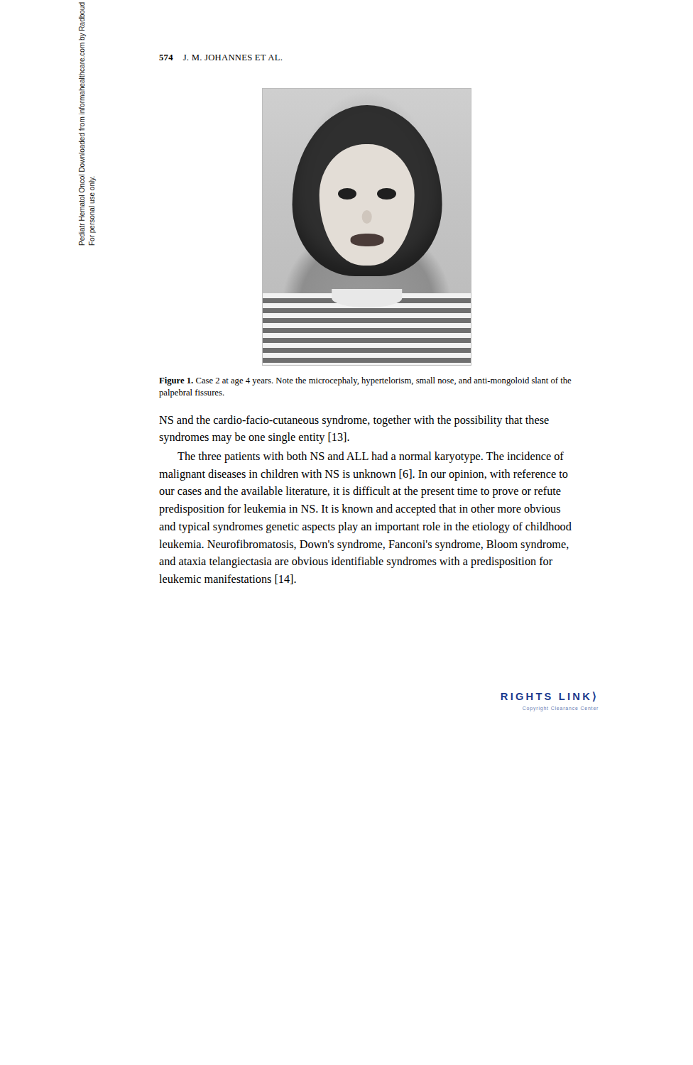Pediatr Hematol Oncol Downloaded from informahealthcare.com by Radboud Universiteit Nijmegen on 02/06/13
For personal use only.
574 J. M. JOHANNES ET AL.
Figure 1. Case 2 at age 4 years. Note the microcephaly, hypertelorism, small nose, and anti-mongoloid slant of the palpebral fissures.
NS and the cardio-facio-cutaneous syndrome, together with the possibility that these syndromes may be one single entity [13].
The three patients with both NS and ALL had a normal karyotype. The incidence of malignant diseases in children with NS is unknown [6]. In our opinion, with reference to our cases and the available literature, it is difficult at the present time to prove or refute predisposition for leukemia in NS. It is known and accepted that in other more obvious and typical syndromes genetic aspects play an important role in the etiology of childhood leukemia. Neurofibromatosis, Down's syndrome, Fanconi's syndrome, Bloom syndrome, and ataxia telangiectasia are obvious identifiable syndromes with a predisposition for leukemic manifestations [14].
RIGHTS LINK⟩
Copyright Clearance Center